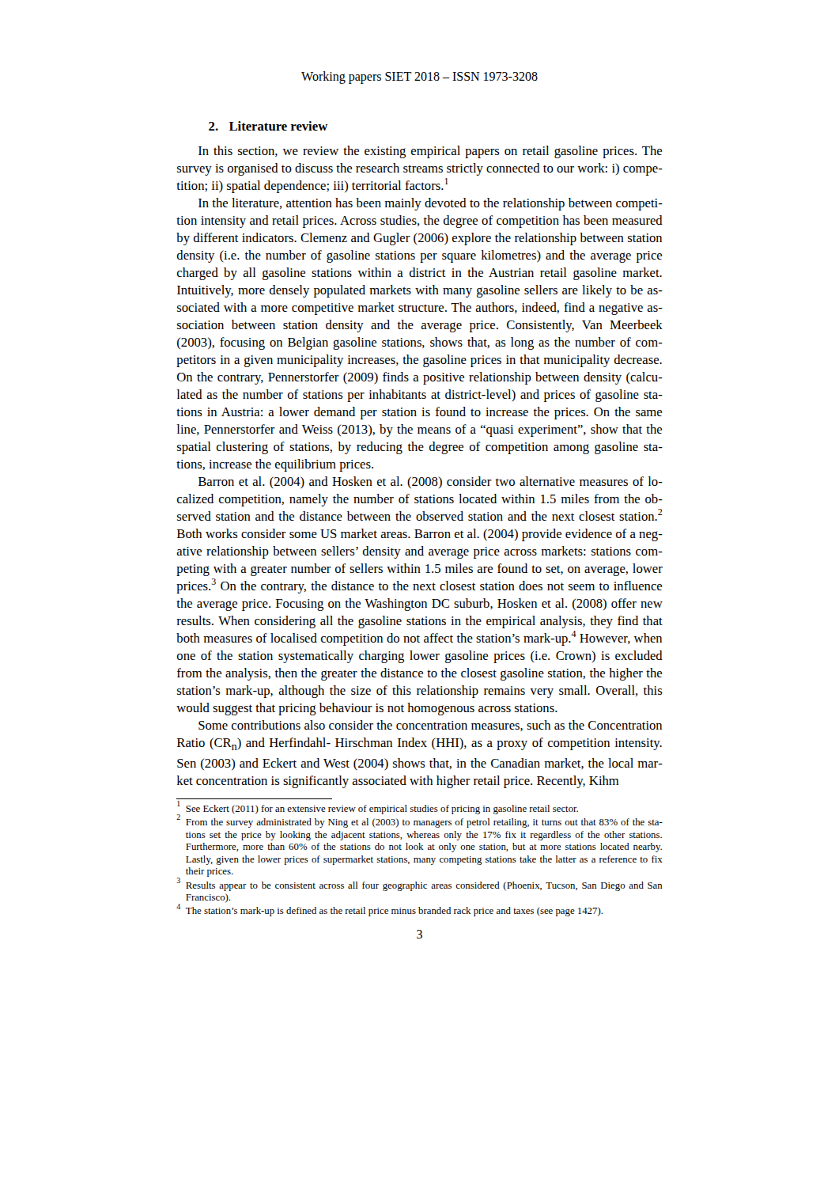Working papers SIET 2018 – ISSN 1973-3208
2. Literature review
In this section, we review the existing empirical papers on retail gasoline prices. The survey is organised to discuss the research streams strictly connected to our work: i) competition; ii) spatial dependence; iii) territorial factors.1
In the literature, attention has been mainly devoted to the relationship between competition intensity and retail prices. Across studies, the degree of competition has been measured by different indicators. Clemenz and Gugler (2006) explore the relationship between station density (i.e. the number of gasoline stations per square kilometres) and the average price charged by all gasoline stations within a district in the Austrian retail gasoline market. Intuitively, more densely populated markets with many gasoline sellers are likely to be associated with a more competitive market structure. The authors, indeed, find a negative association between station density and the average price. Consistently, Van Meerbeek (2003), focusing on Belgian gasoline stations, shows that, as long as the number of competitors in a given municipality increases, the gasoline prices in that municipality decrease. On the contrary, Pennerstorfer (2009) finds a positive relationship between density (calculated as the number of stations per inhabitants at district-level) and prices of gasoline stations in Austria: a lower demand per station is found to increase the prices. On the same line, Pennerstorfer and Weiss (2013), by the means of a “quasi experiment”, show that the spatial clustering of stations, by reducing the degree of competition among gasoline stations, increase the equilibrium prices.
Barron et al. (2004) and Hosken et al. (2008) consider two alternative measures of localized competition, namely the number of stations located within 1.5 miles from the observed station and the distance between the observed station and the next closest station.2 Both works consider some US market areas. Barron et al. (2004) provide evidence of a negative relationship between sellers’ density and average price across markets: stations competing with a greater number of sellers within 1.5 miles are found to set, on average, lower prices.3 On the contrary, the distance to the next closest station does not seem to influence the average price. Focusing on the Washington DC suburb, Hosken et al. (2008) offer new results. When considering all the gasoline stations in the empirical analysis, they find that both measures of localised competition do not affect the station’s mark-up.4 However, when one of the station systematically charging lower gasoline prices (i.e. Crown) is excluded from the analysis, then the greater the distance to the closest gasoline station, the higher the station’s mark-up, although the size of this relationship remains very small. Overall, this would suggest that pricing behaviour is not homogenous across stations.
Some contributions also consider the concentration measures, such as the Concentration Ratio (CRn) and Herfindahl- Hirschman Index (HHI), as a proxy of competition intensity. Sen (2003) and Eckert and West (2004) shows that, in the Canadian market, the local market concentration is significantly associated with higher retail price. Recently, Kihm
1 See Eckert (2011) for an extensive review of empirical studies of pricing in gasoline retail sector.
2 From the survey administrated by Ning et al (2003) to managers of petrol retailing, it turns out that 83% of the stations set the price by looking the adjacent stations, whereas only the 17% fix it regardless of the other stations. Furthermore, more than 60% of the stations do not look at only one station, but at more stations located nearby. Lastly, given the lower prices of supermarket stations, many competing stations take the latter as a reference to fix their prices.
3 Results appear to be consistent across all four geographic areas considered (Phoenix, Tucson, San Diego and San Francisco).
4 The station’s mark-up is defined as the retail price minus branded rack price and taxes (see page 1427).
3